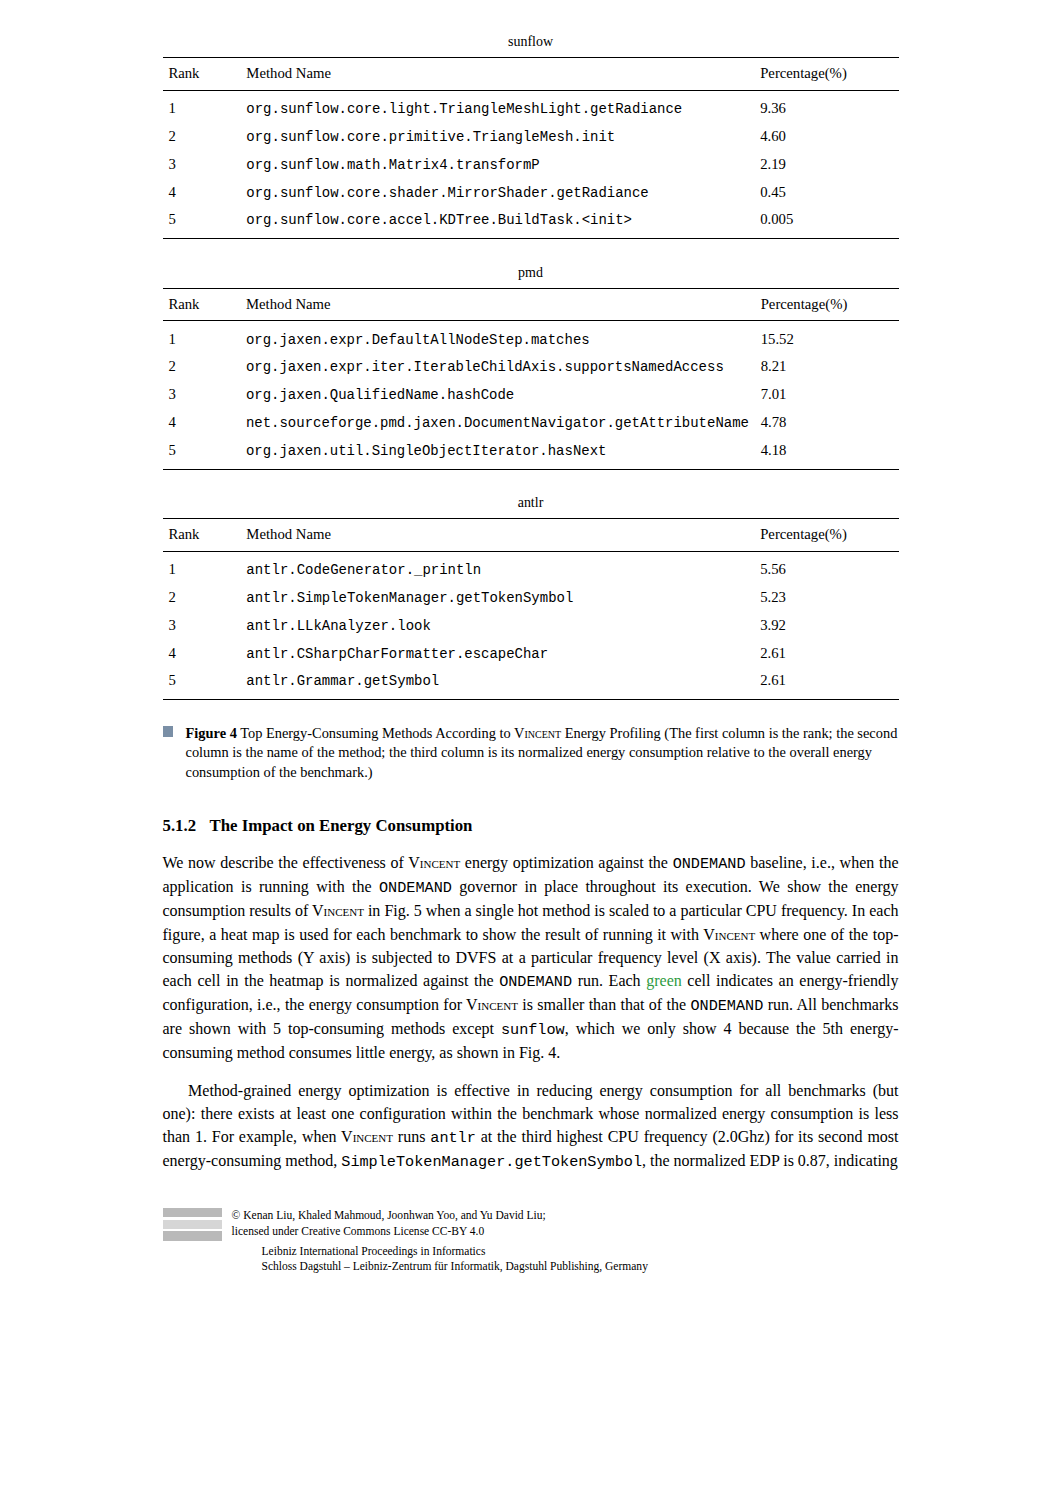sunflow
| Rank | Method Name | Percentage(%) |
| --- | --- | --- |
| 1 | org.sunflow.core.light.TriangleMeshLight.getRadiance | 9.36 |
| 2 | org.sunflow.core.primitive.TriangleMesh.init | 4.60 |
| 3 | org.sunflow.math.Matrix4.transformP | 2.19 |
| 4 | org.sunflow.core.shader.MirrorShader.getRadiance | 0.45 |
| 5 | org.sunflow.core.accel.KDTree.BuildTask.<init> | 0.005 |
pmd
| Rank | Method Name | Percentage(%) |
| --- | --- | --- |
| 1 | org.jaxen.expr.DefaultAllNodeStep.matches | 15.52 |
| 2 | org.jaxen.expr.iter.IterableChildAxis.supportsNamedAccess | 8.21 |
| 3 | org.jaxen.QualifiedName.hashCode | 7.01 |
| 4 | net.sourceforge.pmd.jaxen.DocumentNavigator.getAttributeName | 4.78 |
| 5 | org.jaxen.util.SingleObjectIterator.hasNext | 4.18 |
antlr
| Rank | Method Name | Percentage(%) |
| --- | --- | --- |
| 1 | antlr.CodeGenerator._println | 5.56 |
| 2 | antlr.SimpleTokenManager.getTokenSymbol | 5.23 |
| 3 | antlr.LLkAnalyzer.look | 3.92 |
| 4 | antlr.CSharpCharFormatter.escapeChar | 2.61 |
| 5 | antlr.Grammar.getSymbol | 2.61 |
Figure 4 Top Energy-Consuming Methods According to Vincent Energy Profiling (The first column is the rank; the second column is the name of the method; the third column is its normalized energy consumption relative to the overall energy consumption of the benchmark.)
5.1.2 The Impact on Energy Consumption
We now describe the effectiveness of Vincent energy optimization against the ONDEMAND baseline, i.e., when the application is running with the ONDEMAND governor in place throughout its execution. We show the energy consumption results of Vincent in Fig. 5 when a single hot method is scaled to a particular CPU frequency. In each figure, a heat map is used for each benchmark to show the result of running it with Vincent where one of the top-consuming methods (Y axis) is subjected to DVFS at a particular frequency level (X axis). The value carried in each cell in the heatmap is normalized against the ONDEMAND run. Each green cell indicates an energy-friendly configuration, i.e., the energy consumption for Vincent is smaller than that of the ONDEMAND run. All benchmarks are shown with 5 top-consuming methods except sunflow, which we only show 4 because the 5th energy-consuming method consumes little energy, as shown in Fig. 4.
Method-grained energy optimization is effective in reducing energy consumption for all benchmarks (but one): there exists at least one configuration within the benchmark whose normalized energy consumption is less than 1. For example, when Vincent runs antlr at the third highest CPU frequency (2.0Ghz) for its second most energy-consuming method, SimpleTokenManager.getTokenSymbol, the normalized EDP is 0.87, indicating
© Kenan Liu, Khaled Mahmoud, Joonhwan Yoo, and Yu David Liu;
licensed under Creative Commons License CC-BY 4.0
Leibniz International Proceedings in Informatics
Schloss Dagstuhl – Leibniz-Zentrum für Informatik, Dagstuhl Publishing, Germany